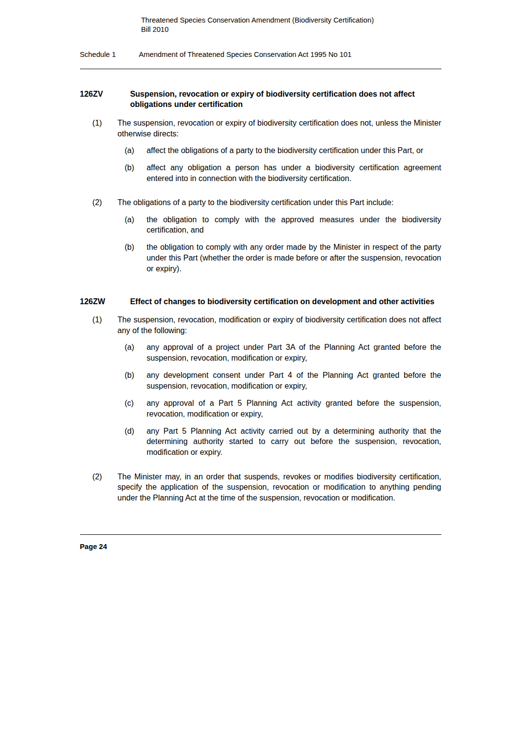Threatened Species Conservation Amendment (Biodiversity Certification)
Bill 2010
Schedule 1 Amendment of Threatened Species Conservation Act 1995 No 101
126ZV Suspension, revocation or expiry of biodiversity certification does not affect obligations under certification
(1)
The suspension, revocation or expiry of biodiversity certification does not, unless the Minister otherwise directs:
(a)
affect the obligations of a party to the biodiversity certification under this Part, or
(b)
affect any obligation a person has under a biodiversity certification agreement entered into in connection with the biodiversity certification.
(2)
The obligations of a party to the biodiversity certification under this Part include:
(a)
the obligation to comply with the approved measures under the biodiversity certification, and
(b)
the obligation to comply with any order made by the Minister in respect of the party under this Part (whether the order is made before or after the suspension, revocation or expiry).
126ZW Effect of changes to biodiversity certification on development and other activities
(1)
The suspension, revocation, modification or expiry of biodiversity certification does not affect any of the following:
(a)
any approval of a project under Part 3A of the Planning Act granted before the suspension, revocation, modification or expiry,
(b)
any development consent under Part 4 of the Planning Act granted before the suspension, revocation, modification or expiry,
(c)
any approval of a Part 5 Planning Act activity granted before the suspension, revocation, modification or expiry,
(d)
any Part 5 Planning Act activity carried out by a determining authority that the determining authority started to carry out before the suspension, revocation, modification or expiry.
(2)
The Minister may, in an order that suspends, revokes or modifies biodiversity certification, specify the application of the suspension, revocation or modification to anything pending under the Planning Act at the time of the suspension, revocation or modification.
Page 24